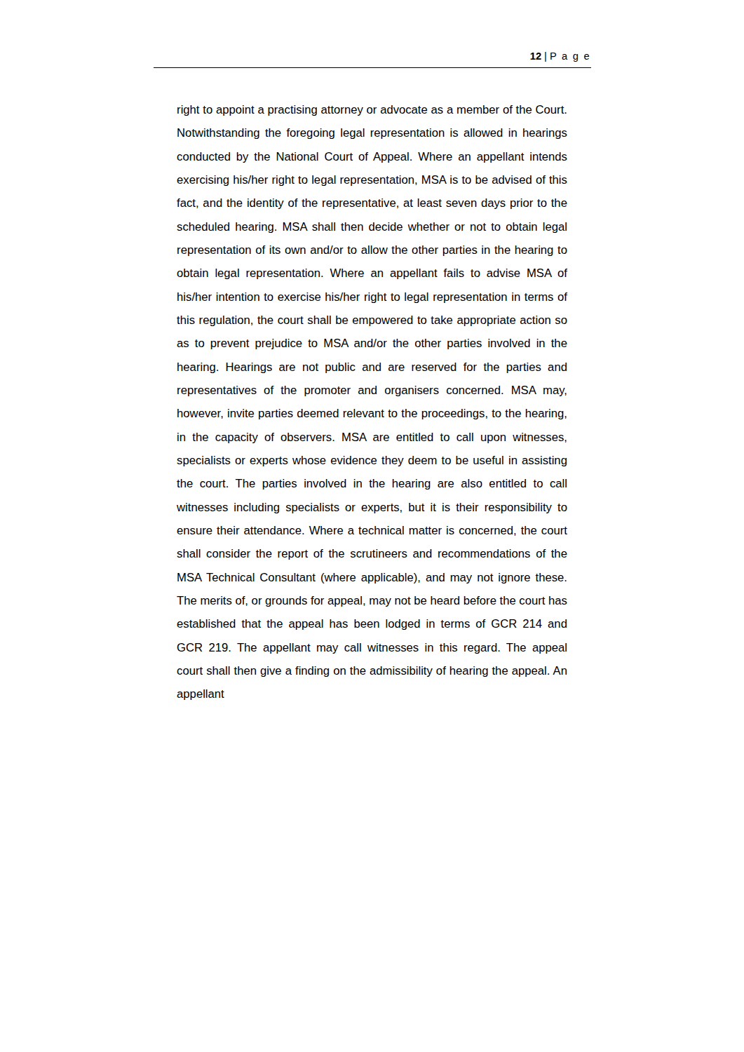12 | P a g e
right to appoint a practising attorney or advocate as a member of the Court. Notwithstanding the foregoing legal representation is allowed in hearings conducted by the National Court of Appeal. Where an appellant intends exercising his/her right to legal representation, MSA is to be advised of this fact, and the identity of the representative, at least seven days prior to the scheduled hearing. MSA shall then decide whether or not to obtain legal representation of its own and/or to allow the other parties in the hearing to obtain legal representation. Where an appellant fails to advise MSA of his/her intention to exercise his/her right to legal representation in terms of this regulation, the court shall be empowered to take appropriate action so as to prevent prejudice to MSA and/or the other parties involved in the hearing. Hearings are not public and are reserved for the parties and representatives of the promoter and organisers concerned. MSA may, however, invite parties deemed relevant to the proceedings, to the hearing, in the capacity of observers. MSA are entitled to call upon witnesses, specialists or experts whose evidence they deem to be useful in assisting the court. The parties involved in the hearing are also entitled to call witnesses including specialists or experts, but it is their responsibility to ensure their attendance. Where a technical matter is concerned, the court shall consider the report of the scrutineers and recommendations of the MSA Technical Consultant (where applicable), and may not ignore these. The merits of, or grounds for appeal, may not be heard before the court has established that the appeal has been lodged in terms of GCR 214 and GCR 219. The appellant may call witnesses in this regard. The appeal court shall then give a finding on the admissibility of hearing the appeal. An appellant